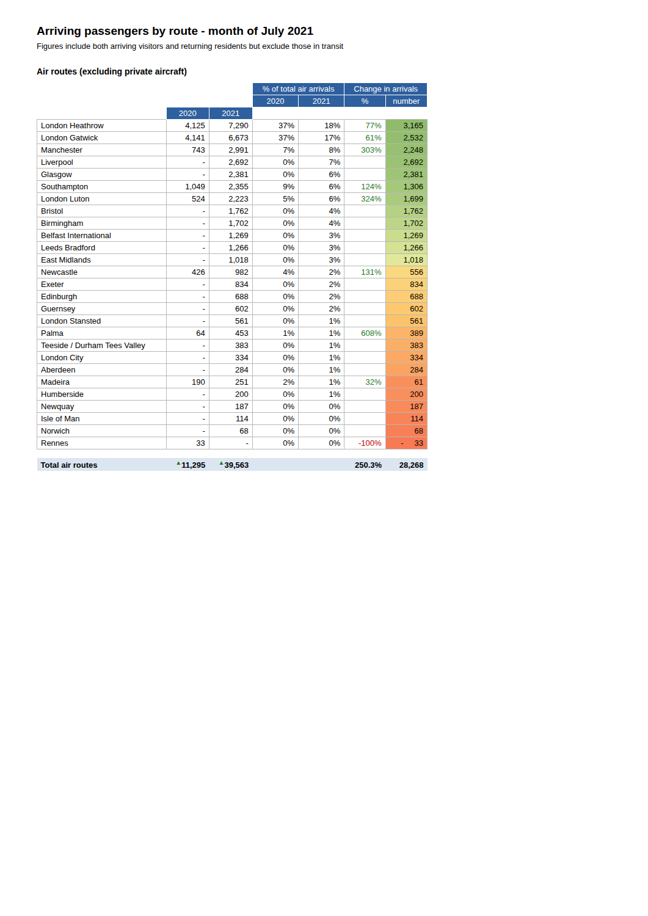Arriving passengers by route - month of July 2021
Figures include both arriving visitors and returning residents but exclude those in transit
Air routes (excluding private aircraft)
| | | | % of total air arrivals | Change in arrivals |
| --- | --- | --- | --- | --- |
| 2020 | 2021 | % | number |
| | 2020 | 2021 | | | | |
| London Heathrow | 4,125 | 7,290 | 37% | 18% | 77% | 3,165 |
| London Gatwick | 4,141 | 6,673 | 37% | 17% | 61% | 2,532 |
| Manchester | 743 | 2,991 | 7% | 8% | 303% | 2,248 |
| Liverpool | - | 2,692 | 0% | 7% | | 2,692 |
| Glasgow | - | 2,381 | 0% | 6% | | 2,381 |
| Southampton | 1,049 | 2,355 | 9% | 6% | 124% | 1,306 |
| London Luton | 524 | 2,223 | 5% | 6% | 324% | 1,699 |
| Bristol | - | 1,762 | 0% | 4% | | 1,762 |
| Birmingham | - | 1,702 | 0% | 4% | | 1,702 |
| Belfast International | - | 1,269 | 0% | 3% | | 1,269 |
| Leeds Bradford | - | 1,266 | 0% | 3% | | 1,266 |
| East Midlands | - | 1,018 | 0% | 3% | | 1,018 |
| Newcastle | 426 | 982 | 4% | 2% | 131% | 556 |
| Exeter | - | 834 | 0% | 2% | | 834 |
| Edinburgh | - | 688 | 0% | 2% | | 688 |
| Guernsey | - | 602 | 0% | 2% | | 602 |
| London Stansted | - | 561 | 0% | 1% | | 561 |
| Palma | 64 | 453 | 1% | 1% | 608% | 389 |
| Teeside / Durham Tees Valley | - | 383 | 0% | 1% | | 383 |
| London City | - | 334 | 0% | 1% | | 334 |
| Aberdeen | - | 284 | 0% | 1% | | 284 |
| Madeira | 190 | 251 | 2% | 1% | 32% | 61 |
| Humberside | - | 200 | 0% | 1% | | 200 |
| Newquay | - | 187 | 0% | 0% | | 187 |
| Isle of Man | - | 114 | 0% | 0% | | 114 |
| Norwich | - | 68 | 0% | 0% | | 68 |
| Rennes | 33 | - | 0% | 0% | -100% | - 33 |
| Total air routes | ▲ 11,295 | ▲ 39,563 | | | 250.3% | 28,268 |